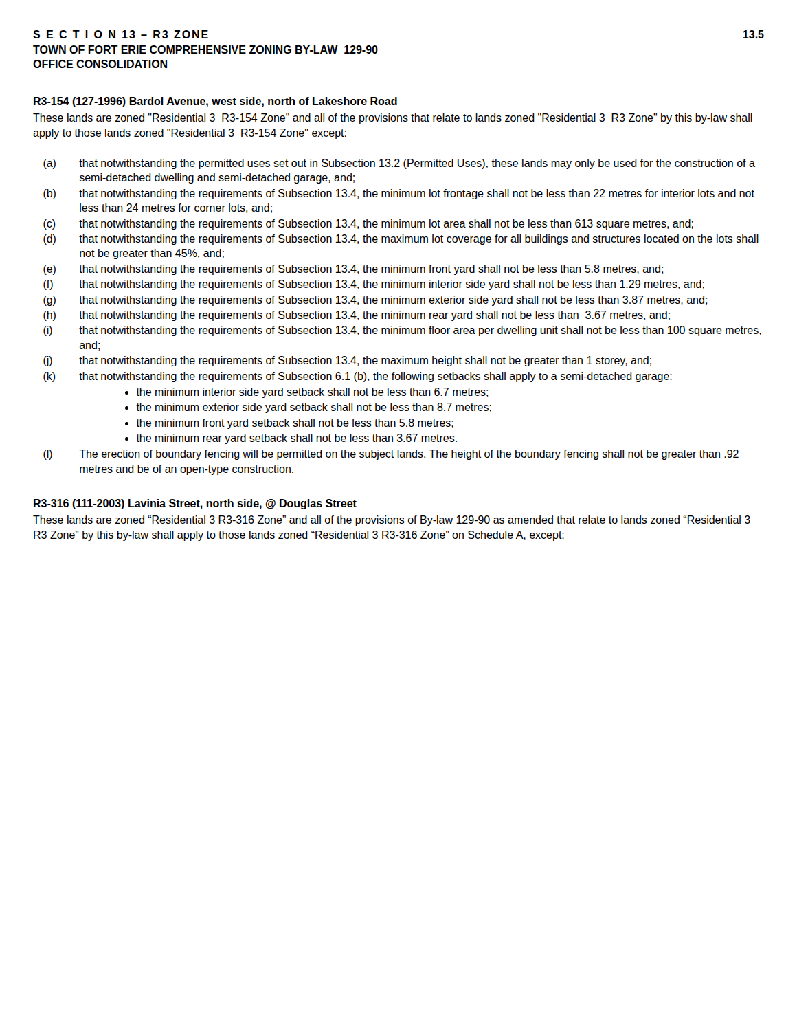S E C T I O N 13 – R3 ZONE 13.5
TOWN OF FORT ERIE COMPREHENSIVE ZONING BY-LAW 129-90
OFFICE CONSOLIDATION
R3-154 (127-1996) Bardol Avenue, west side, north of Lakeshore Road
These lands are zoned "Residential 3 R3-154 Zone" and all of the provisions that relate to lands zoned "Residential 3 R3 Zone" by this by-law shall apply to those lands zoned "Residential 3 R3-154 Zone" except:
(a) that notwithstanding the permitted uses set out in Subsection 13.2 (Permitted Uses), these lands may only be used for the construction of a semi-detached dwelling and semi-detached garage, and;
(b) that notwithstanding the requirements of Subsection 13.4, the minimum lot frontage shall not be less than 22 metres for interior lots and not less than 24 metres for corner lots, and;
(c) that notwithstanding the requirements of Subsection 13.4, the minimum lot area shall not be less than 613 square metres, and;
(d) that notwithstanding the requirements of Subsection 13.4, the maximum lot coverage for all buildings and structures located on the lots shall not be greater than 45%, and;
(e) that notwithstanding the requirements of Subsection 13.4, the minimum front yard shall not be less than 5.8 metres, and;
(f) that notwithstanding the requirements of Subsection 13.4, the minimum interior side yard shall not be less than 1.29 metres, and;
(g) that notwithstanding the requirements of Subsection 13.4, the minimum exterior side yard shall not be less than 3.87 metres, and;
(h) that notwithstanding the requirements of Subsection 13.4, the minimum rear yard shall not be less than 3.67 metres, and;
(i) that notwithstanding the requirements of Subsection 13.4, the minimum floor area per dwelling unit shall not be less than 100 square metres, and;
(j) that notwithstanding the requirements of Subsection 13.4, the maximum height shall not be greater than 1 storey, and;
(k) that notwithstanding the requirements of Subsection 6.1 (b), the following setbacks shall apply to a semi-detached garage:
the minimum interior side yard setback shall not be less than 6.7 metres;
the minimum exterior side yard setback shall not be less than 8.7 metres;
the minimum front yard setback shall not be less than 5.8 metres;
the minimum rear yard setback shall not be less than 3.67 metres.
(l) The erection of boundary fencing will be permitted on the subject lands. The height of the boundary fencing shall not be greater than .92 metres and be of an open-type construction.
R3-316 (111-2003) Lavinia Street, north side, @ Douglas Street
These lands are zoned “Residential 3 R3-316 Zone” and all of the provisions of By-law 129-90 as amended that relate to lands zoned “Residential 3 R3 Zone” by this by-law shall apply to those lands zoned “Residential 3 R3-316 Zone” on Schedule A, except: